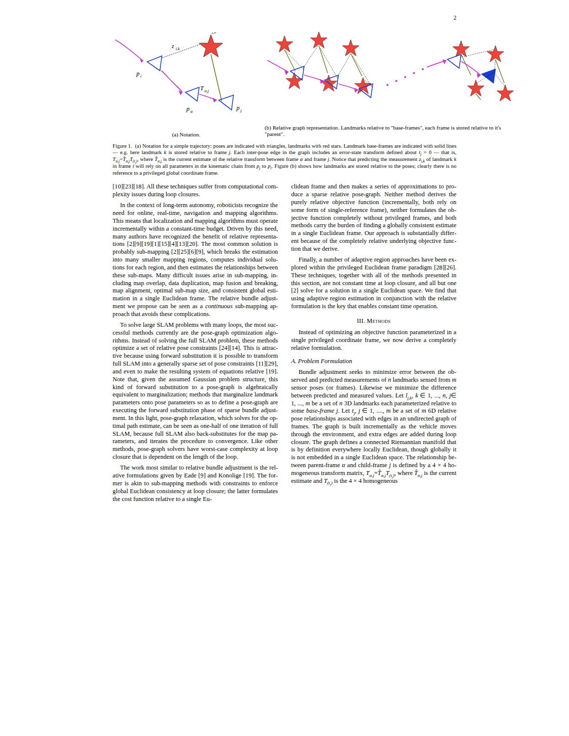2
p i z i,k l j,k p α p j T α,j
(a) Notation.
(b) Relative graph representation. Landmarks relative to "base-frames", each frame is stored relative to it's "parent".
Figure 1. (a) Notation for a simple trajectory: poses are indicated with triangles, landmarks with red stars. Landmark base-frames are indicated with solid lines — e.g. here landmark k is stored relative to frame j. Each inter-pose edge in the graph includes an error-state transform defined about tj = 0 — that is, Tα,j=T̂α,jT(tj), where T̂α,j is the current estimate of the relative transform between frame α and frame j. Notice that predicting the measurement zi,k of landmark k in frame i will rely on all parameters in the kinematic chain from pj to pi. Figure (b) shows how landmarks are stored relative to the poses; clearly there is no reference to a privileged global coordinate frame.
[10][23][18]. All these techniques suffer from computational complexity issues during loop closures.
In the context of long-term autonomy, roboticists recognize the need for online, real-time, navigation and mapping algorithms. This means that localization and mapping algorithms must operate incrementally within a constant-time budget. Driven by this need, many authors have recognized the benefit of relative representations [2][9][19][1][15][4][13][20]. The most common solution is probably sub-mapping [2][25][6][9], which breaks the estimation into many smaller mapping regions, computes individual solutions for each region, and then estimates the relationships between these sub-maps. Many difficult issues arise in sub-mapping, including map overlap, data duplication, map fusion and breaking, map alignment, optimal sub-map size, and consistent global estimation in a single Euclidean frame. The relative bundle adjustment we propose can be seen as a continuous sub-mapping approach that avoids these complications.
To solve large SLAM problems with many loops, the most successful methods currently are the pose-graph optimization algorithms. Instead of solving the full SLAM problem, these methods optimize a set of relative pose constraints [24][14]. This is attractive because using forward substitution it is possible to transform full SLAM into a generally sparse set of pose constraints [11][29], and even to make the resulting system of equations relative [19]. Note that, given the assumed Gaussian problem structure, this kind of forward substitution to a pose-graph is algebraically equivalent to marginalization; methods that marginalize landmark parameters onto pose parameters so as to define a pose-graph are executing the forward substitution phase of sparse bundle adjustment. In this light, pose-graph relaxation, which solves for the optimal path estimate, can be seen as one-half of one iteration of full SLAM, because full SLAM also back-substitutes for the map parameters, and iterates the procedure to convergence. Like other methods, pose-graph solvers have worst-case complexity at loop closure that is dependent on the length of the loop.
The work most similar to relative bundle adjustment is the relative formulations given by Eade [9] and Konolige [19]. The former is akin to sub-mapping methods with constraints to enforce global Euclidean consistency at loop closure; the latter formulates the cost function relative to a single Eu-
clidean frame and then makes a series of approximations to produce a sparse relative pose-graph. Neither method derives the purely relative objective function (incrementally, both rely on some form of single-reference frame), neither formulates the objective function completely without privileged frames, and both methods carry the burden of finding a globally consistent estimate in a single Euclidean frame. Our approach is substantially different because of the completely relative underlying objective function that we derive.
Finally, a number of adaptive region approaches have been explored within the privileged Euclidean frame paradigm [28][26]. These techniques, together with all of the methods presented in this section, are not constant time at loop closure, and all but one [2] solve for a solution in a single Euclidean space. We find that using adaptive region estimation in conjunction with the relative formulation is the key that enables constant time operation.
III. Methods
Instead of optimizing an objective function parameterized in a single privileged coordinate frame, we now derive a completely relative formulation.
A. Problem Formulation
Bundle adjustment seeks to minimize error between the observed and predicted measurements of n landmarks sensed from m sensor poses (or frames). Likewise we minimize the difference between predicted and measured values. Let lj,k, k ∈ 1, ..., n, j∈ 1, ..., m be a set of n 3D landmarks each parameterized relative to some base-frame j. Let tj, j ∈ 1, ...., m be a set of m 6D relative pose relationships associated with edges in an undirected graph of frames. The graph is built incrementally as the vehicle moves through the environment, and extra edges are added during loop closure. The graph defines a connected Riemannian manifold that is by definition everywhere locally Euclidean, though globally it is not embedded in a single Euclidean space. The relationship between parent-frame α and child-frame j is defined by a 4 × 4 homogeneous transform matrix, Tα,j=T̂α,jT(tj), where T̂α,j is the current estimate and T(tj) is the 4 × 4 homogeneous